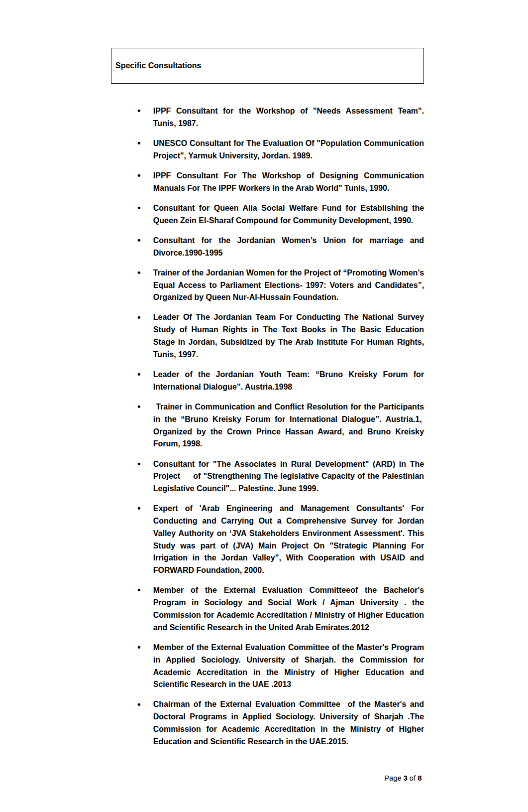Specific Consultations
IPPF Consultant for the Workshop of "Needs Assessment Team". Tunis, 1987.
UNESCO Consultant for The Evaluation Of "Population Communication Project", Yarmuk University, Jordan. 1989.
IPPF Consultant For The Workshop of Designing Communication Manuals For The IPPF Workers in the Arab World" Tunis, 1990.
Consultant for Queen Alia Social Welfare Fund for Establishing the Queen Zein El-Sharaf Compound for Community Development, 1990.
Consultant for the Jordanian Women’s Union for marriage and Divorce.1990-1995
Trainer of the Jordanian Women for the Project of “Promoting Women’s Equal Access to Parliament Elections- 1997: Voters and Candidates”, Organized by Queen Nur-Al-Hussain Foundation.
Leader Of The Jordanian Team For Conducting The National Survey Study of Human Rights in The Text Books in The Basic Education Stage in Jordan, Subsidized by The Arab Institute For Human Rights, Tunis, 1997.
Leader of the Jordanian Youth Team: “Bruno Kreisky Forum for International Dialogue”. Austria.1998
Trainer in Communication and Conflict Resolution for the Participants in the “Bruno Kreisky Forum for International Dialogue”. Austria.1, Organized by the Crown Prince Hassan Award, and Bruno Kreisky Forum, 1998.
Consultant for "The Associates in Rural Development" (ARD) in The Project of "Strengthening The legislative Capacity of the Palestinian Legislative Council"... Palestine. June 1999.
Expert of 'Arab Engineering and Management Consultants' For Conducting and Carrying Out a Comprehensive Survey for Jordan Valley Authority on ‘JVA Stakeholders Environment Assessment'. This Study was part of (JVA) Main Project On "Strategic Planning For Irrigation in the Jordan Valley”, With Cooperation with USAID and FORWARD Foundation, 2000.
Member of the External Evaluation Committeeof the Bachelor's Program in Sociology and Social Work / Ajman University . the Commission for Academic Accreditation / Ministry of Higher Education and Scientific Research in the United Arab Emirates.2012
Member of the External Evaluation Committee of the Master's Program in Applied Sociology. University of Sharjah. the Commission for Academic Accreditation in the Ministry of Higher Education and Scientific Research in the UAE .2013
Chairman of the External Evaluation Committee of the Master's and Doctoral Programs in Applied Sociology. University of Sharjah .The Commission for Academic Accreditation in the Ministry of Higher Education and Scientific Research in the UAE.2015.
Page 3 of 8